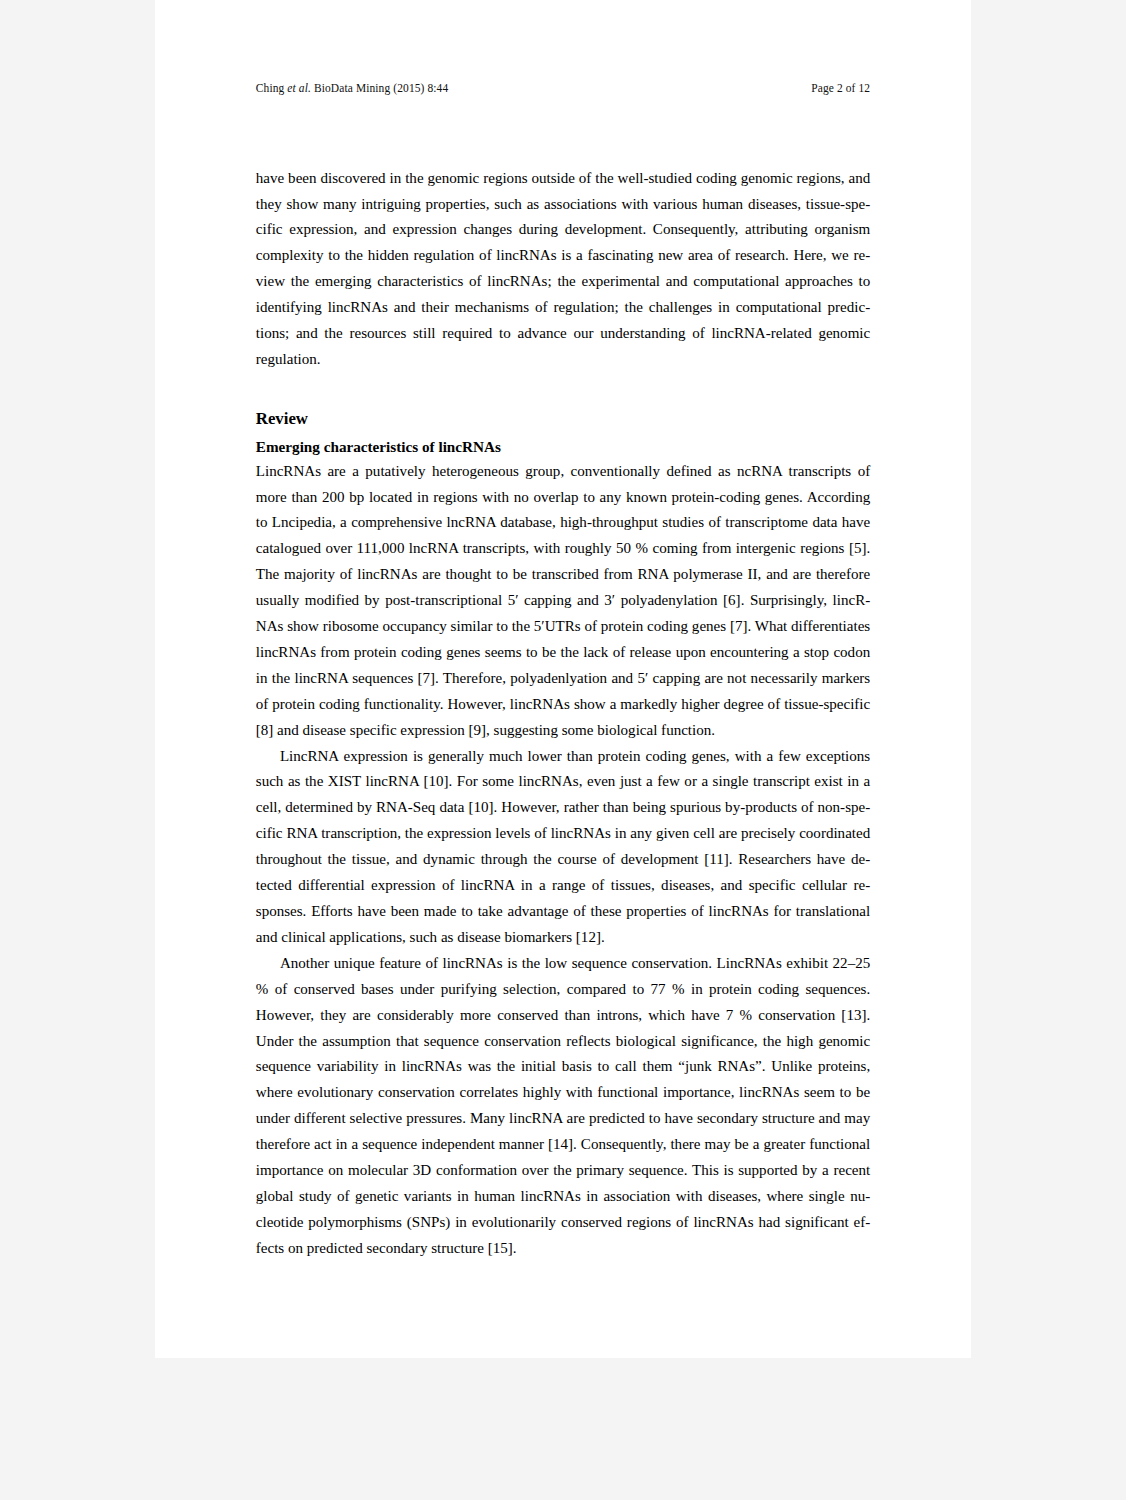Ching et al. BioData Mining (2015) 8:44
Page 2 of 12
have been discovered in the genomic regions outside of the well-studied coding genomic regions, and they show many intriguing properties, such as associations with various human diseases, tissue-specific expression, and expression changes during development. Consequently, attributing organism complexity to the hidden regulation of lincRNAs is a fascinating new area of research. Here, we review the emerging characteristics of lincRNAs; the experimental and computational approaches to identifying lincRNAs and their mechanisms of regulation; the challenges in computational predictions; and the resources still required to advance our understanding of lincRNA-related genomic regulation.
Review
Emerging characteristics of lincRNAs
LincRNAs are a putatively heterogeneous group, conventionally defined as ncRNA transcripts of more than 200 bp located in regions with no overlap to any known protein-coding genes. According to Lncipedia, a comprehensive lncRNA database, high-throughput studies of transcriptome data have catalogued over 111,000 lncRNA transcripts, with roughly 50 % coming from intergenic regions [5]. The majority of lincRNAs are thought to be transcribed from RNA polymerase II, and are therefore usually modified by post-transcriptional 5′ capping and 3′ polyadenylation [6]. Surprisingly, lincRNAs show ribosome occupancy similar to the 5′UTRs of protein coding genes [7]. What differentiates lincRNAs from protein coding genes seems to be the lack of release upon encountering a stop codon in the lincRNA sequences [7]. Therefore, polyadenlyation and 5′ capping are not necessarily markers of protein coding functionality. However, lincRNAs show a markedly higher degree of tissue-specific [8] and disease specific expression [9], suggesting some biological function.
LincRNA expression is generally much lower than protein coding genes, with a few exceptions such as the XIST lincRNA [10]. For some lincRNAs, even just a few or a single transcript exist in a cell, determined by RNA-Seq data [10]. However, rather than being spurious by-products of non-specific RNA transcription, the expression levels of lincRNAs in any given cell are precisely coordinated throughout the tissue, and dynamic through the course of development [11]. Researchers have detected differential expression of lincRNA in a range of tissues, diseases, and specific cellular responses. Efforts have been made to take advantage of these properties of lincRNAs for translational and clinical applications, such as disease biomarkers [12].
Another unique feature of lincRNAs is the low sequence conservation. LincRNAs exhibit 22–25 % of conserved bases under purifying selection, compared to 77 % in protein coding sequences. However, they are considerably more conserved than introns, which have 7 % conservation [13]. Under the assumption that sequence conservation reflects biological significance, the high genomic sequence variability in lincRNAs was the initial basis to call them “junk RNAs”. Unlike proteins, where evolutionary conservation correlates highly with functional importance, lincRNAs seem to be under different selective pressures. Many lincRNA are predicted to have secondary structure and may therefore act in a sequence independent manner [14]. Consequently, there may be a greater functional importance on molecular 3D conformation over the primary sequence. This is supported by a recent global study of genetic variants in human lincRNAs in association with diseases, where single nucleotide polymorphisms (SNPs) in evolutionarily conserved regions of lincRNAs had significant effects on predicted secondary structure [15].